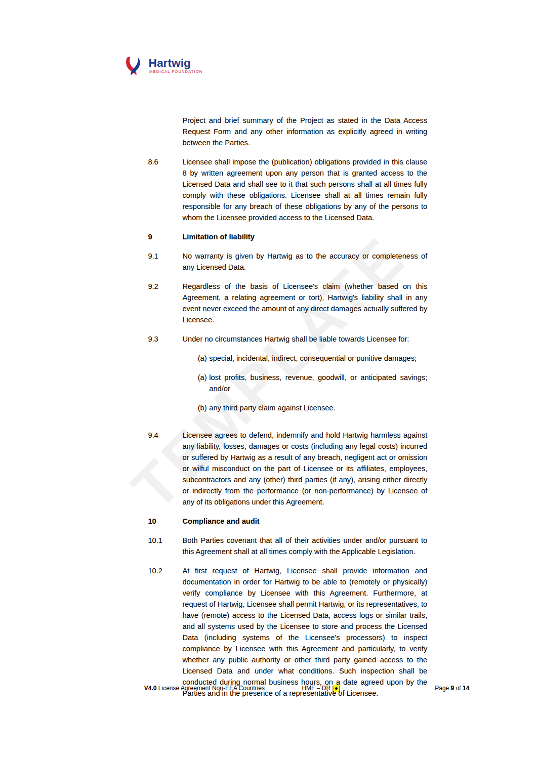TEMPLATE
Project and brief summary of the Project as stated in the Data Access Request Form and any other information as explicitly agreed in writing between the Parties.
8.6
Licensee shall impose the (publication) obligations provided in this clause 8 by written agreement upon any person that is granted access to the Licensed Data and shall see to it that such persons shall at all times fully comply with these obligations. Licensee shall at all times remain fully responsible for any breach of these obligations by any of the persons to whom the Licensee provided access to the Licensed Data.
9
Limitation of liability
9.1
No warranty is given by Hartwig as to the accuracy or completeness of any Licensed Data.
9.2
Regardless of the basis of Licensee's claim (whether based on this Agreement, a relating agreement or tort), Hartwig's liability shall in any event never exceed the amount of any direct damages actually suffered by Licensee.
9.3
Under no circumstances Hartwig shall be liable towards Licensee for:
(a) special, incidental, indirect, consequential or punitive damages;
(a) lost profits, business, revenue, goodwill, or anticipated savings; and/or
(b) any third party claim against Licensee.
9.4
Licensee agrees to defend, indemnify and hold Hartwig harmless against any liability, losses, damages or costs (including any legal costs) incurred or suffered by Hartwig as a result of any breach, negligent act or omission or wilful misconduct on the part of Licensee or its affiliates, employees, subcontractors and any (other) third parties (if any), arising either directly or indirectly from the performance (or non-performance) by Licensee of any of its obligations under this Agreement.
10
Compliance and audit
10.1
Both Parties covenant that all of their activities under and/or pursuant to this Agreement shall at all times comply with the Applicable Legislation.
10.2
At first request of Hartwig, Licensee shall provide information and documentation in order for Hartwig to be able to (remotely or physically) verify compliance by Licensee with this Agreement. Furthermore, at request of Hartwig, Licensee shall permit Hartwig, or its representatives, to have (remote) access to the Licensed Data, access logs or similar trails, and all systems used by the Licensee to store and process the Licensed Data (including systems of the Licensee's processors) to inspect compliance by Licensee with this Agreement and particularly, to verify whether any public authority or other third party gained access to the Licensed Data and under what conditions. Such inspection shall be conducted during normal business hours, on a date agreed upon by the Parties and in the presence of a representative of Licensee.
V4.0 License Agreement Non-EEA Countries
HMF – DR [●]
Page 9 of 14